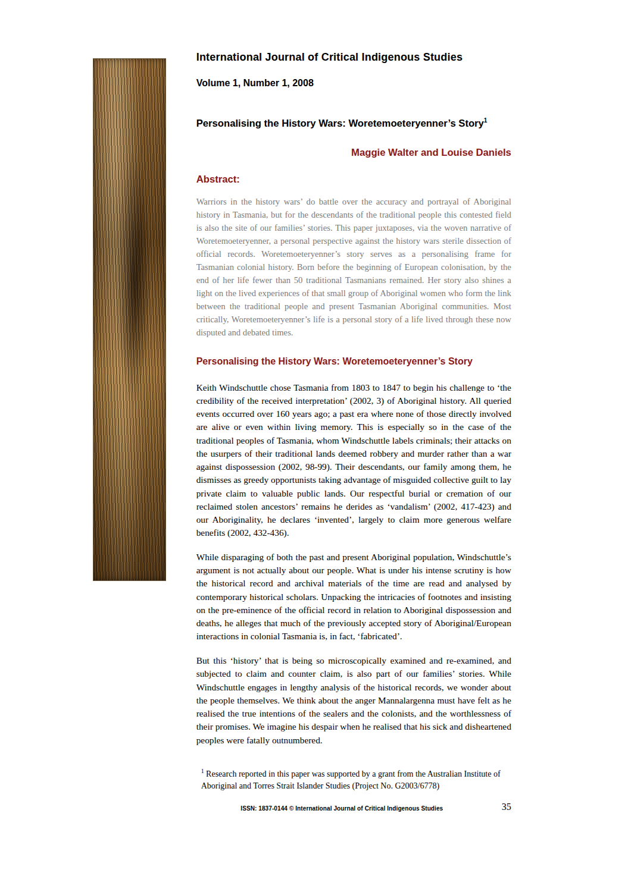International Journal of Critical Indigenous Studies
Volume 1, Number 1, 2008
Personalising the History Wars: Woretemoeteryenner’s Story1
Maggie Walter and Louise Daniels
Abstract:
Warriors in the history wars’ do battle over the accuracy and portrayal of Aboriginal history in Tasmania, but for the descendants of the traditional people this contested field is also the site of our families’ stories. This paper juxtaposes, via the woven narrative of Woretemoeteryenner, a personal perspective against the history wars sterile dissection of official records. Woretemoeteryenner’s story serves as a personalising frame for Tasmanian colonial history. Born before the beginning of European colonisation, by the end of her life fewer than 50 traditional Tasmanians remained. Her story also shines a light on the lived experiences of that small group of Aboriginal women who form the link between the traditional people and present Tasmanian Aboriginal communities. Most critically, Woretemoeteryenner’s life is a personal story of a life lived through these now disputed and debated times.
Personalising the History Wars: Woretemoeteryenner’s Story
Keith Windschuttle chose Tasmania from 1803 to 1847 to begin his challenge to ‘the credibility of the received interpretation’ (2002, 3) of Aboriginal history. All queried events occurred over 160 years ago; a past era where none of those directly involved are alive or even within living memory. This is especially so in the case of the traditional peoples of Tasmania, whom Windschuttle labels criminals; their attacks on the usurpers of their traditional lands deemed robbery and murder rather than a war against dispossession (2002, 98-99). Their descendants, our family among them, he dismisses as greedy opportunists taking advantage of misguided collective guilt to lay private claim to valuable public lands. Our respectful burial or cremation of our reclaimed stolen ancestors’ remains he derides as ‘vandalism’ (2002, 417-423) and our Aboriginality, he declares ‘invented’, largely to claim more generous welfare benefits (2002, 432-436).
While disparaging of both the past and present Aboriginal population, Windschuttle’s argument is not actually about our people. What is under his intense scrutiny is how the historical record and archival materials of the time are read and analysed by contemporary historical scholars. Unpacking the intricacies of footnotes and insisting on the pre-eminence of the official record in relation to Aboriginal dispossession and deaths, he alleges that much of the previously accepted story of Aboriginal/European interactions in colonial Tasmania is, in fact, ‘fabricated’.
But this ‘history’ that is being so microscopically examined and re-examined, and subjected to claim and counter claim, is also part of our families’ stories. While Windschuttle engages in lengthy analysis of the historical records, we wonder about the people themselves. We think about the anger Mannalargenna must have felt as he realised the true intentions of the sealers and the colonists, and the worthlessness of their promises. We imagine his despair when he realised that his sick and disheartened peoples were fatally outnumbered.
1 Research reported in this paper was supported by a grant from the Australian Institute of Aboriginal and Torres Strait Islander Studies (Project No. G2003/6778)
ISSN: 1837-0144 © International Journal of Critical Indigenous Studies
35